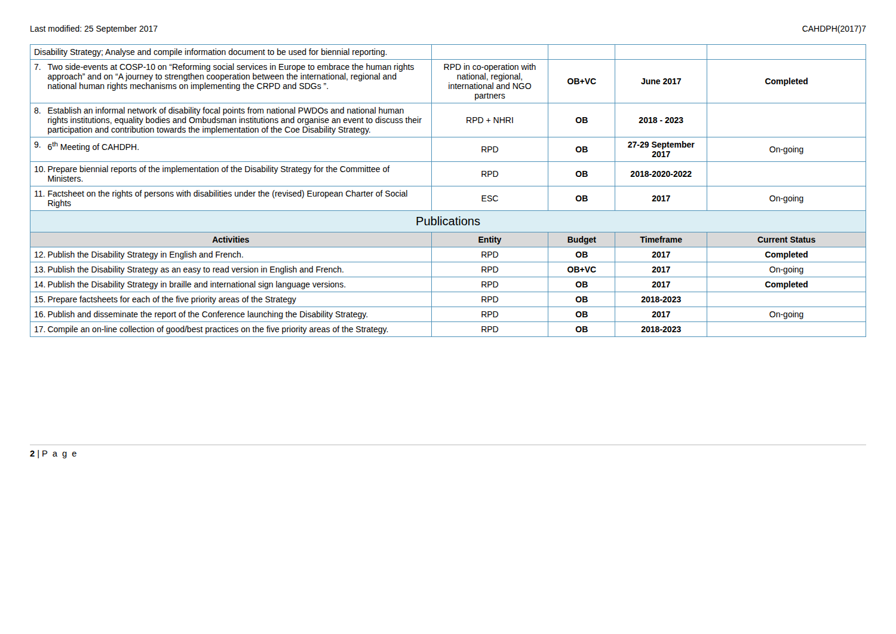Last modified: 25 September 2017
CAHDPH(2017)7
| Disability Strategy; Analyse and compile information document to be used for biennial reporting. | | | | |
| 7. Two side-events at COSP-10 on “Reforming social services in Europe to embrace the human rights approach” and on “A journey to strengthen cooperation between the international, regional and national human rights mechanisms on implementing the CRPD and SDGs ”. | RPD in co-operation with national, regional, international and NGO partners | OB+VC | June 2017 | Completed |
| 8. Establish an informal network of disability focal points from national PWDOs and national human rights institutions, equality bodies and Ombudsman institutions and organise an event to discuss their participation and contribution towards the implementation of the Coe Disability Strategy. | RPD + NHRI | OB | 2018 - 2023 | |
| 9. 6 th Meeting of CAHDPH. | RPD | OB | 27-29 September 2017 | On-going |
| 10. Prepare biennial reports of the implementation of the Disability Strategy for the Committee of Ministers. | RPD | OB | 2018-2020-2022 | |
| 11. Factsheet on the rights of persons with disabilities under the (revised) European Charter of Social Rights | ESC | OB | 2017 | On-going |
| Publications |
| Activities | Entity | Budget | Timeframe | Current Status |
| 12. Publish the Disability Strategy in English and French. | RPD | OB | 2017 | Completed |
| 13. Publish the Disability Strategy as an easy to read version in English and French. | RPD | OB+VC | 2017 | On-going |
| 14. Publish the Disability Strategy in braille and international sign language versions. | RPD | OB | 2017 | Completed |
| 15. Prepare factsheets for each of the five priority areas of the Strategy | RPD | OB | 2018-2023 | |
| 16. Publish and disseminate the report of the Conference launching the Disability Strategy. | RPD | OB | 2017 | On-going |
| 17. Compile an on-line collection of good/best practices on the five priority areas of the Strategy. | RPD | OB | 2018-2023 | |
2 | P a g e